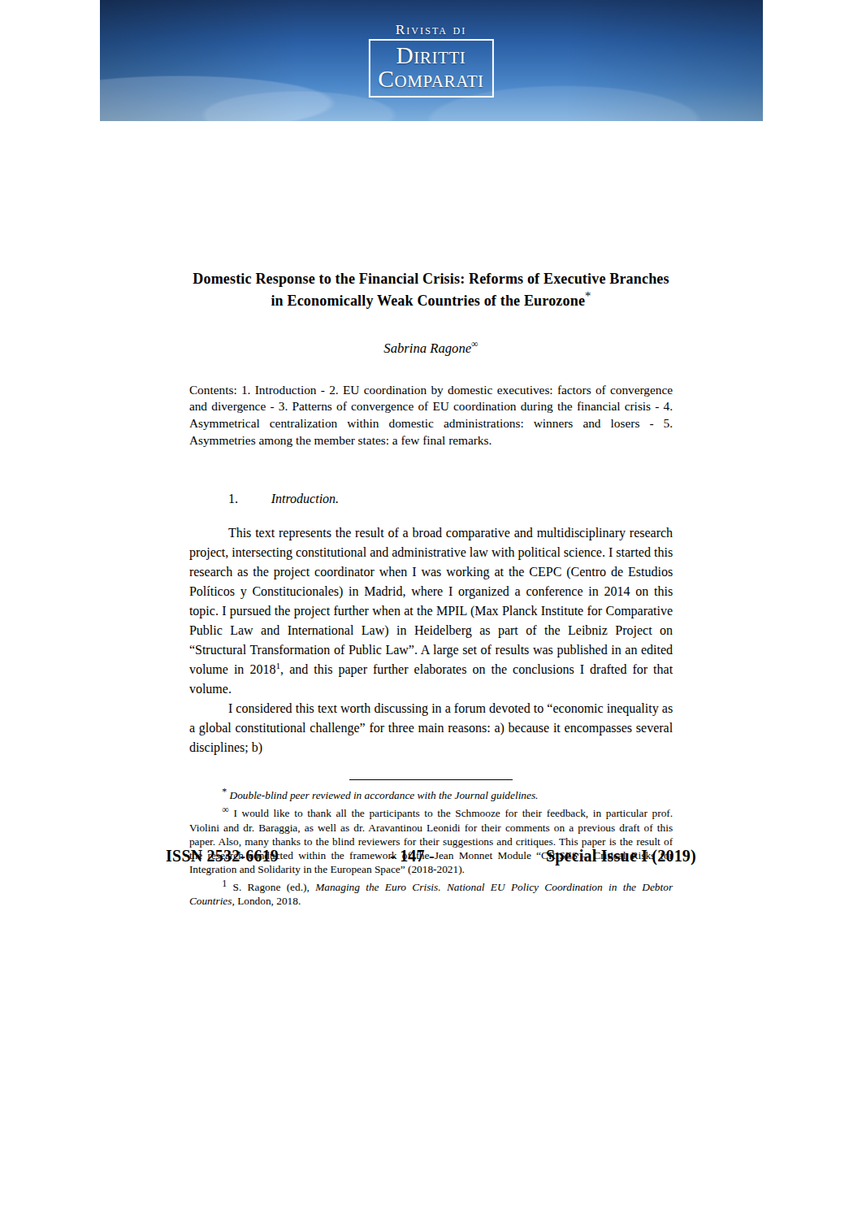Rivista di Diritti Comparati
Domestic Response to the Financial Crisis: Reforms of Executive Branches in Economically Weak Countries of the Eurozone*
Sabrina Ragone∞
Contents: 1. Introduction - 2. EU coordination by domestic executives: factors of convergence and divergence - 3. Patterns of convergence of EU coordination during the financial crisis - 4. Asymmetrical centralization within domestic administrations: winners and losers - 5. Asymmetries among the member states: a few final remarks.
1. Introduction.
This text represents the result of a broad comparative and multidisciplinary research project, intersecting constitutional and administrative law with political science. I started this research as the project coordinator when I was working at the CEPC (Centro de Estudios Políticos y Constitucionales) in Madrid, where I organized a conference in 2014 on this topic. I pursued the project further when at the MPIL (Max Planck Institute for Comparative Public Law and International Law) in Heidelberg as part of the Leibniz Project on “Structural Transformation of Public Law”. A large set of results was published in an edited volume in 20181, and this paper further elaborates on the conclusions I drafted for that volume.
I considered this text worth discussing in a forum devoted to “economic inequality as a global constitutional challenge” for three main reasons: a) because it encompasses several disciplines; b)
* Double-blind peer reviewed in accordance with the Journal guidelines.
∞ I would like to thank all the participants to the Schmooze for their feedback, in particular prof. Violini and dr. Baraggia, as well as dr. Aravantinou Leonidi for their comments on a previous draft of this paper. Also, many thanks to the blind reviewers for their suggestions and critiques. This paper is the result of the research conducted within the framework of the Jean Monnet Module “CRISES – Critical Risks for Integration and Solidarity in the European Space” (2018-2021).
1 S. Ragone (ed.), Managing the Euro Crisis. National EU Policy Coordination in the Debtor Countries, London, 2018.
ISSN 2532-6619 - 147 - Special Issue I (2019)